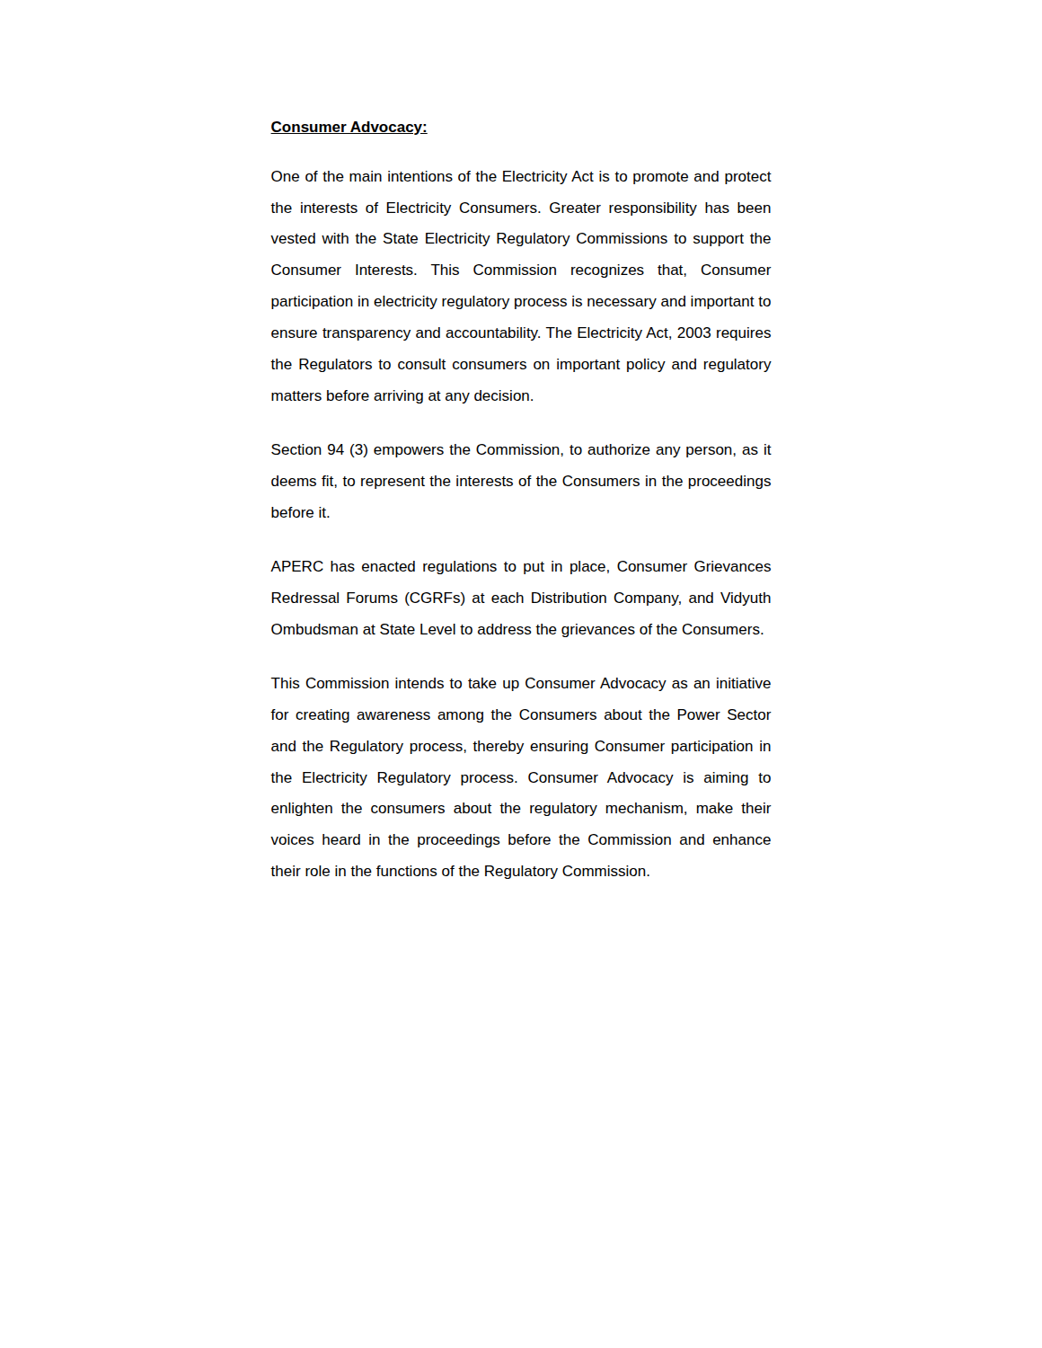Consumer Advocacy:
One of the main intentions of the Electricity Act is to promote and protect the interests of Electricity Consumers. Greater responsibility has been vested with the State Electricity Regulatory Commissions to support the Consumer Interests. This Commission recognizes that, Consumer participation in electricity regulatory process is necessary and important to ensure transparency and accountability. The Electricity Act, 2003 requires the Regulators to consult consumers on important policy and regulatory matters before arriving at any decision.
Section 94 (3) empowers the Commission, to authorize any person, as it deems fit, to represent the interests of the Consumers in the proceedings before it.
APERC has enacted regulations to put in place, Consumer Grievances Redressal Forums (CGRFs) at each Distribution Company, and Vidyuth Ombudsman at State Level to address the grievances of the Consumers.
This Commission intends to take up Consumer Advocacy as an initiative for creating awareness among the Consumers about the Power Sector and the Regulatory process, thereby ensuring Consumer participation in the Electricity Regulatory process. Consumer Advocacy is aiming to enlighten the consumers about the regulatory mechanism, make their voices heard in the proceedings before the Commission and enhance their role in the functions of the Regulatory Commission.